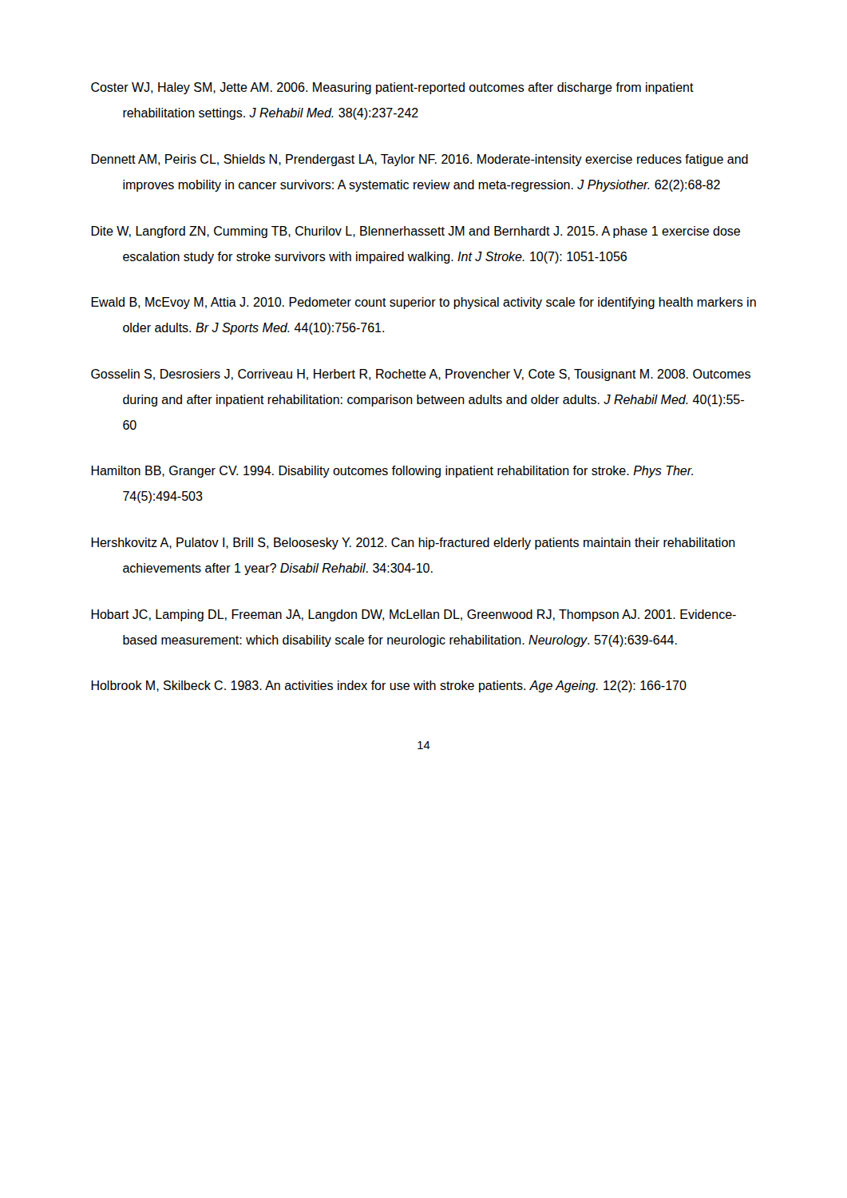Coster WJ, Haley SM, Jette AM. 2006. Measuring patient-reported outcomes after discharge from inpatient rehabilitation settings. J Rehabil Med. 38(4):237-242
Dennett AM, Peiris CL, Shields N, Prendergast LA, Taylor NF. 2016. Moderate-intensity exercise reduces fatigue and improves mobility in cancer survivors: A systematic review and meta-regression. J Physiother. 62(2):68-82
Dite W, Langford ZN, Cumming TB, Churilov L, Blennerhassett JM and Bernhardt J. 2015. A phase 1 exercise dose escalation study for stroke survivors with impaired walking. Int J Stroke. 10(7): 1051-1056
Ewald B, McEvoy M, Attia J. 2010. Pedometer count superior to physical activity scale for identifying health markers in older adults. Br J Sports Med. 44(10):756-761.
Gosselin S, Desrosiers J, Corriveau H, Herbert R, Rochette A, Provencher V, Cote S, Tousignant M. 2008. Outcomes during and after inpatient rehabilitation: comparison between adults and older adults. J Rehabil Med. 40(1):55-60
Hamilton BB, Granger CV. 1994. Disability outcomes following inpatient rehabilitation for stroke. Phys Ther. 74(5):494-503
Hershkovitz A, Pulatov I, Brill S, Beloosesky Y. 2012. Can hip-fractured elderly patients maintain their rehabilitation achievements after 1 year? Disabil Rehabil. 34:304-10.
Hobart JC, Lamping DL, Freeman JA, Langdon DW, McLellan DL, Greenwood RJ, Thompson AJ. 2001. Evidence-based measurement: which disability scale for neurologic rehabilitation. Neurology. 57(4):639-644.
Holbrook M, Skilbeck C. 1983. An activities index for use with stroke patients. Age Ageing. 12(2): 166-170
14